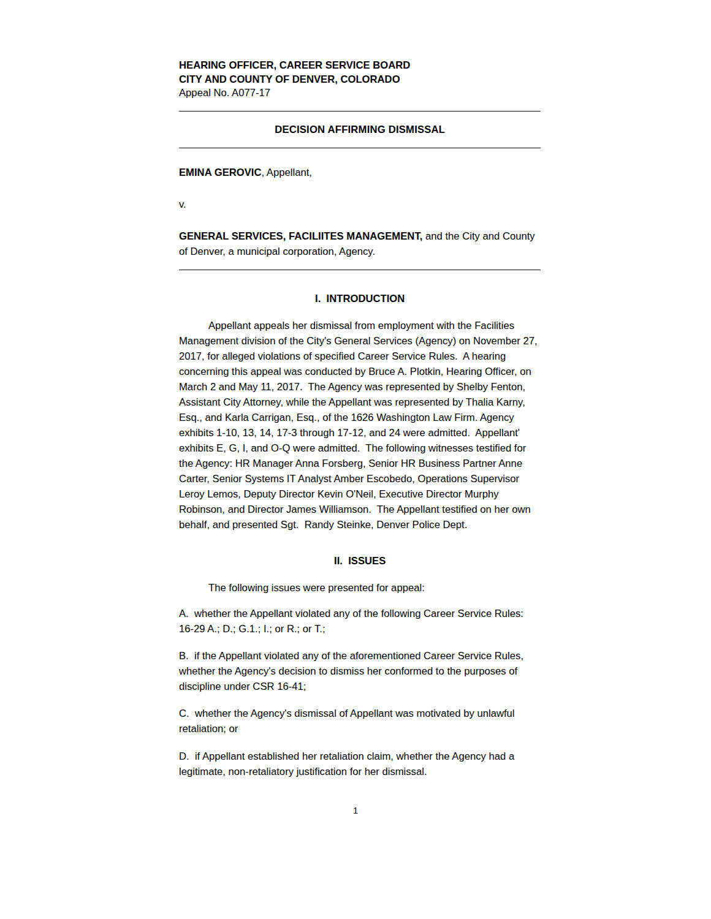HEARING OFFICER, CAREER SERVICE BOARD
CITY AND COUNTY OF DENVER, COLORADO
Appeal No. A077-17
DECISION AFFIRMING DISMISSAL
EMINA GEROVIC, Appellant,
v.
GENERAL SERVICES, FACILIITES MANAGEMENT, and the City and County of Denver, a municipal corporation, Agency.
I. INTRODUCTION
Appellant appeals her dismissal from employment with the Facilities Management division of the City's General Services (Agency) on November 27, 2017, for alleged violations of specified Career Service Rules. A hearing concerning this appeal was conducted by Bruce A. Plotkin, Hearing Officer, on March 2 and May 11, 2017. The Agency was represented by Shelby Fenton, Assistant City Attorney, while the Appellant was represented by Thalia Karny, Esq., and Karla Carrigan, Esq., of the 1626 Washington Law Firm. Agency exhibits 1-10, 13, 14, 17-3 through 17-12, and 24 were admitted. Appellant' exhibits E, G, I, and O-Q were admitted. The following witnesses testified for the Agency: HR Manager Anna Forsberg, Senior HR Business Partner Anne Carter, Senior Systems IT Analyst Amber Escobedo, Operations Supervisor Leroy Lemos, Deputy Director Kevin O'Neil, Executive Director Murphy Robinson, and Director James Williamson. The Appellant testified on her own behalf, and presented Sgt. Randy Steinke, Denver Police Dept.
II. ISSUES
The following issues were presented for appeal:
A. whether the Appellant violated any of the following Career Service Rules: 16-29 A.; D.; G.1.; I.; or R.; or T.;
B. if the Appellant violated any of the aforementioned Career Service Rules, whether the Agency's decision to dismiss her conformed to the purposes of discipline under CSR 16-41;
C. whether the Agency's dismissal of Appellant was motivated by unlawful retaliation; or
D. if Appellant established her retaliation claim, whether the Agency had a legitimate, non-retaliatory justification for her dismissal.
1